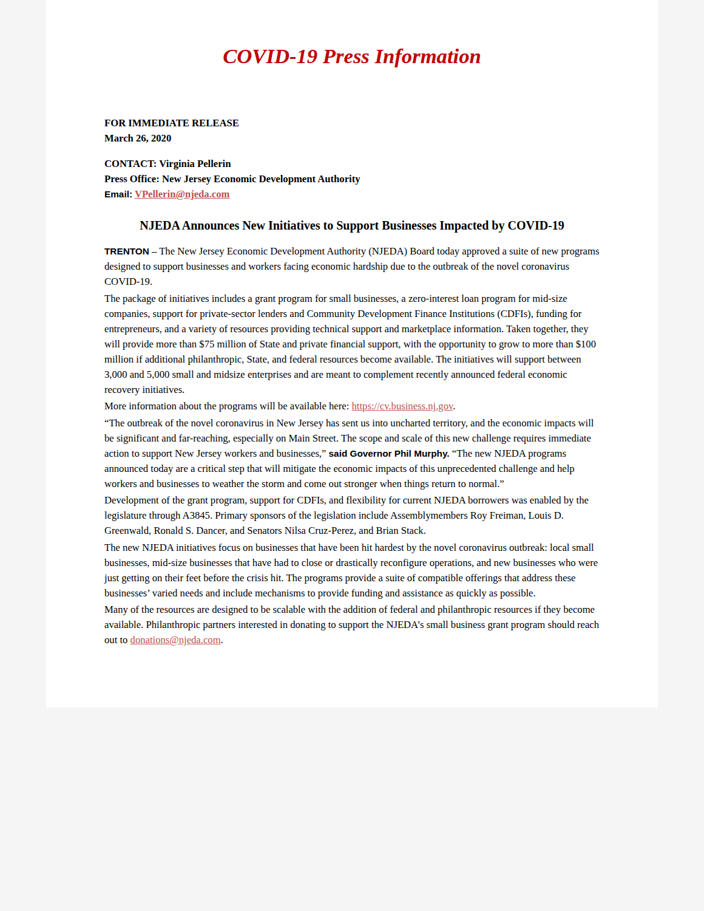COVID-19 Press Information
FOR IMMEDIATE RELEASE
March 26, 2020
CONTACT: Virginia Pellerin
Press Office: New Jersey Economic Development Authority
Email: VPellerin@njeda.com
NJEDA Announces New Initiatives to Support Businesses Impacted by COVID-19
TRENTON – The New Jersey Economic Development Authority (NJEDA) Board today approved a suite of new programs designed to support businesses and workers facing economic hardship due to the outbreak of the novel coronavirus COVID-19.
The package of initiatives includes a grant program for small businesses, a zero-interest loan program for mid-size companies, support for private-sector lenders and Community Development Finance Institutions (CDFIs), funding for entrepreneurs, and a variety of resources providing technical support and marketplace information. Taken together, they will provide more than $75 million of State and private financial support, with the opportunity to grow to more than $100 million if additional philanthropic, State, and federal resources become available. The initiatives will support between 3,000 and 5,000 small and midsize enterprises and are meant to complement recently announced federal economic recovery initiatives.
More information about the programs will be available here: https://cv.business.nj.gov.
“The outbreak of the novel coronavirus in New Jersey has sent us into uncharted territory, and the economic impacts will be significant and far-reaching, especially on Main Street. The scope and scale of this new challenge requires immediate action to support New Jersey workers and businesses,” said Governor Phil Murphy. “The new NJEDA programs announced today are a critical step that will mitigate the economic impacts of this unprecedented challenge and help workers and businesses to weather the storm and come out stronger when things return to normal.”
Development of the grant program, support for CDFIs, and flexibility for current NJEDA borrowers was enabled by the legislature through A3845. Primary sponsors of the legislation include Assemblymembers Roy Freiman, Louis D. Greenwald, Ronald S. Dancer, and Senators Nilsa Cruz-Perez, and Brian Stack.
The new NJEDA initiatives focus on businesses that have been hit hardest by the novel coronavirus outbreak: local small businesses, mid-size businesses that have had to close or drastically reconfigure operations, and new businesses who were just getting on their feet before the crisis hit. The programs provide a suite of compatible offerings that address these businesses’ varied needs and include mechanisms to provide funding and assistance as quickly as possible.
Many of the resources are designed to be scalable with the addition of federal and philanthropic resources if they become available. Philanthropic partners interested in donating to support the NJEDA’s small business grant program should reach out to donations@njeda.com.